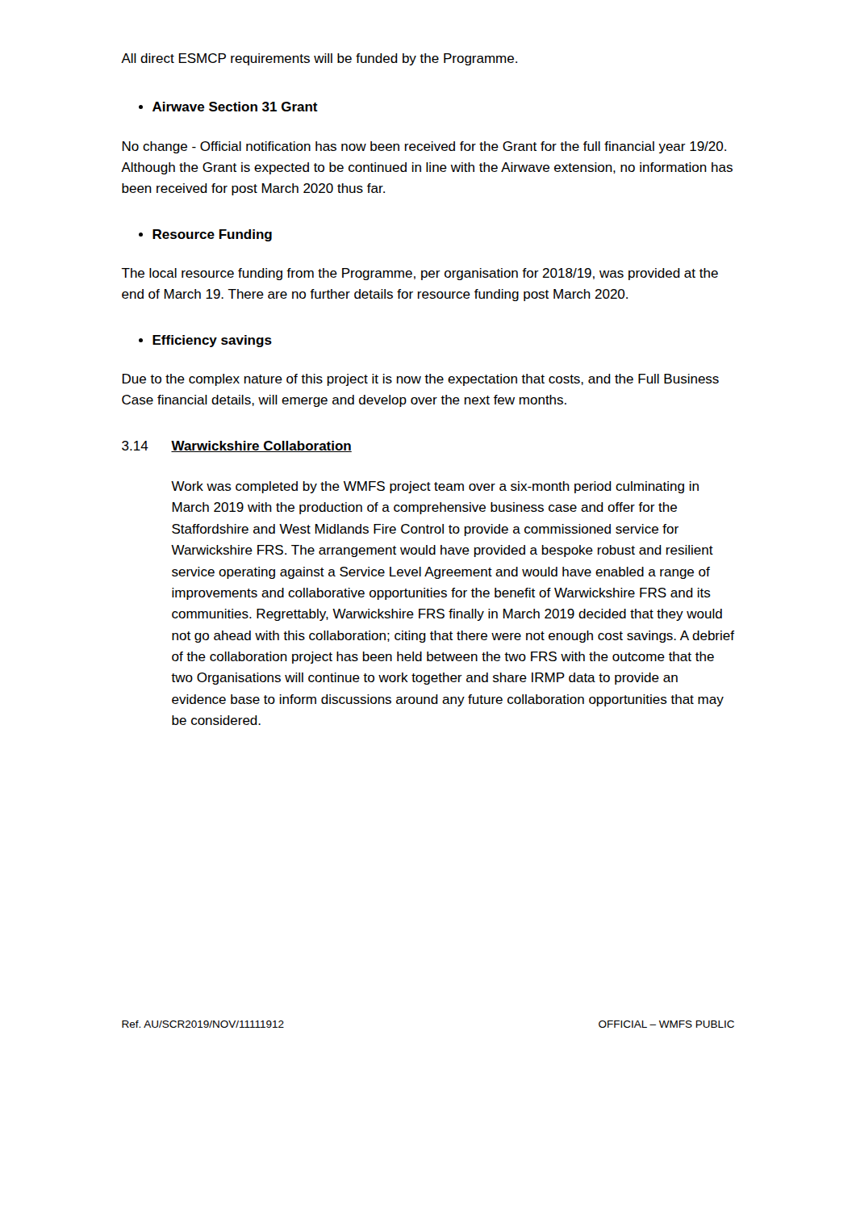All direct ESMCP requirements will be funded by the Programme.
Airwave Section 31 Grant
No change - Official notification has now been received for the Grant for the full financial year 19/20. Although the Grant is expected to be continued in line with the Airwave extension, no information has been received for post March 2020 thus far.
Resource Funding
The local resource funding from the Programme, per organisation for 2018/19, was provided at the end of March 19. There are no further details for resource funding post March 2020.
Efficiency savings
Due to the complex nature of this project it is now the expectation that costs, and the Full Business Case financial details, will emerge and develop over the next few months.
3.14
Warwickshire Collaboration
Work was completed by the WMFS project team over a six-month period culminating in March 2019 with the production of a comprehensive business case and offer for the Staffordshire and West Midlands Fire Control to provide a commissioned service for Warwickshire FRS. The arrangement would have provided a bespoke robust and resilient service operating against a Service Level Agreement and would have enabled a range of improvements and collaborative opportunities for the benefit of Warwickshire FRS and its communities. Regrettably, Warwickshire FRS finally in March 2019 decided that they would not go ahead with this collaboration; citing that there were not enough cost savings. A debrief of the collaboration project has been held between the two FRS with the outcome that the two Organisations will continue to work together and share IRMP data to provide an evidence base to inform discussions around any future collaboration opportunities that may be considered.
Ref. AU/SCR2019/NOV/11111912
OFFICIAL – WMFS PUBLIC